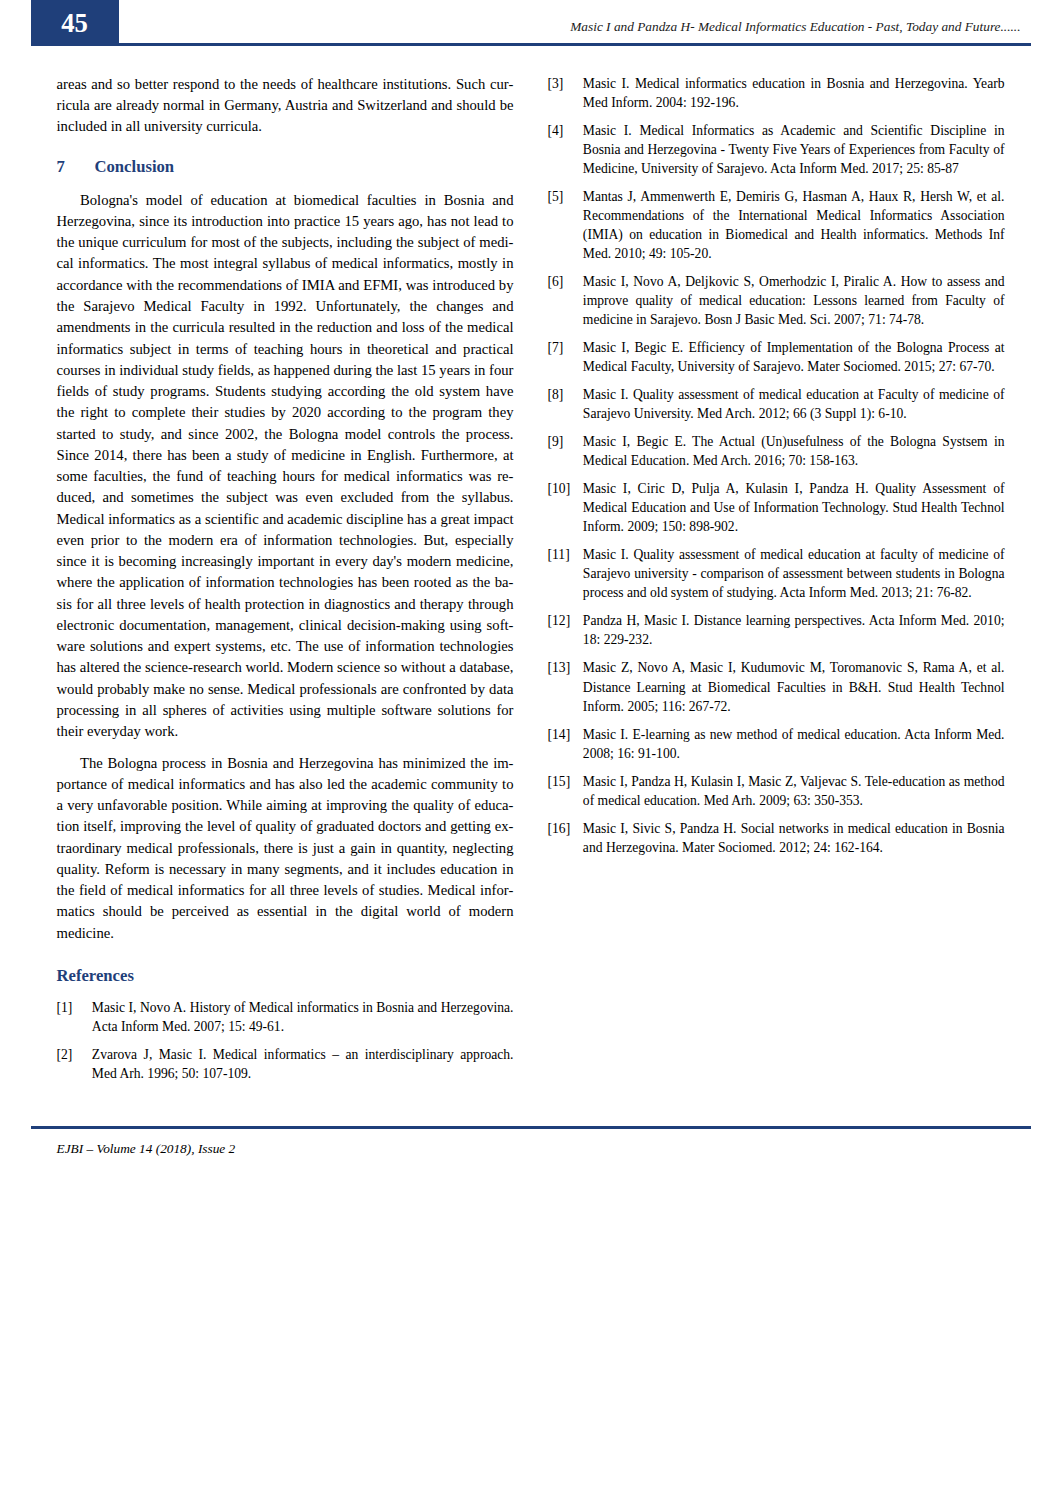45
Masic I and Pandza H- Medical Informatics Education - Past, Today and Future......
areas and so better respond to the needs of healthcare institutions. Such curricula are already normal in Germany, Austria and Switzerland and should be included in all university curricula.
7 Conclusion
Bologna's model of education at biomedical faculties in Bosnia and Herzegovina, since its introduction into practice 15 years ago, has not lead to the unique curriculum for most of the subjects, including the subject of medical informatics. The most integral syllabus of medical informatics, mostly in accordance with the recommendations of IMIA and EFMI, was introduced by the Sarajevo Medical Faculty in 1992. Unfortunately, the changes and amendments in the curricula resulted in the reduction and loss of the medical informatics subject in terms of teaching hours in theoretical and practical courses in individual study fields, as happened during the last 15 years in four fields of study programs. Students studying according the old system have the right to complete their studies by 2020 according to the program they started to study, and since 2002, the Bologna model controls the process. Since 2014, there has been a study of medicine in English. Furthermore, at some faculties, the fund of teaching hours for medical informatics was reduced, and sometimes the subject was even excluded from the syllabus. Medical informatics as a scientific and academic discipline has a great impact even prior to the modern era of information technologies. But, especially since it is becoming increasingly important in every day's modern medicine, where the application of information technologies has been rooted as the basis for all three levels of health protection in diagnostics and therapy through electronic documentation, management, clinical decision-making using software solutions and expert systems, etc. The use of information technologies has altered the science-research world. Modern science so without a database, would probably make no sense. Medical professionals are confronted by data processing in all spheres of activities using multiple software solutions for their everyday work.
The Bologna process in Bosnia and Herzegovina has minimized the importance of medical informatics and has also led the academic community to a very unfavorable position. While aiming at improving the quality of education itself, improving the level of quality of graduated doctors and getting extraordinary medical professionals, there is just a gain in quantity, neglecting quality. Reform is necessary in many segments, and it includes education in the field of medical informatics for all three levels of studies. Medical informatics should be perceived as essential in the digital world of modern medicine.
References
Masic I, Novo A. History of Medical informatics in Bosnia and Herzegovina. Acta Inform Med. 2007; 15: 49-61.
Zvarova J, Masic I. Medical informatics – an interdisciplinary approach. Med Arh. 1996; 50: 107-109.
Masic I. Medical informatics education in Bosnia and Herzegovina. Yearb Med Inform. 2004: 192-196.
Masic I. Medical Informatics as Academic and Scientific Discipline in Bosnia and Herzegovina - Twenty Five Years of Experiences from Faculty of Medicine, University of Sarajevo. Acta Inform Med. 2017; 25: 85-87
Mantas J, Ammenwerth E, Demiris G, Hasman A, Haux R, Hersh W, et al. Recommendations of the International Medical Informatics Association (IMIA) on education in Biomedical and Health informatics. Methods Inf Med. 2010; 49: 105-20.
Masic I, Novo A, Deljkovic S, Omerhodzic I, Piralic A. How to assess and improve quality of medical education: Lessons learned from Faculty of medicine in Sarajevo. Bosn J Basic Med. Sci. 2007; 71: 74-78.
Masic I, Begic E. Efficiency of Implementation of the Bologna Process at Medical Faculty, University of Sarajevo. Mater Sociomed. 2015; 27: 67-70.
Masic I. Quality assessment of medical education at Faculty of medicine of Sarajevo University. Med Arch. 2012; 66 (3 Suppl 1): 6-10.
Masic I, Begic E. The Actual (Un)usefulness of the Bologna Systsem in Medical Education. Med Arch. 2016; 70: 158-163.
Masic I, Ciric D, Pulja A, Kulasin I, Pandza H. Quality Assessment of Medical Education and Use of Information Technology. Stud Health Technol Inform. 2009; 150: 898-902.
Masic I. Quality assessment of medical education at faculty of medicine of Sarajevo university - comparison of assessment between students in Bologna process and old system of studying. Acta Inform Med. 2013; 21: 76-82.
Pandza H, Masic I. Distance learning perspectives. Acta Inform Med. 2010; 18: 229-232.
Masic Z, Novo A, Masic I, Kudumovic M, Toromanovic S, Rama A, et al. Distance Learning at Biomedical Faculties in B&H. Stud Health Technol Inform. 2005; 116: 267-72.
Masic I. E-learning as new method of medical education. Acta Inform Med. 2008; 16: 91-100.
Masic I, Pandza H, Kulasin I, Masic Z, Valjevac S. Tele-education as method of medical education. Med Arh. 2009; 63: 350-353.
Masic I, Sivic S, Pandza H. Social networks in medical education in Bosnia and Herzegovina. Mater Sociomed. 2012; 24: 162-164.
EJBI – Volume 14 (2018), Issue 2